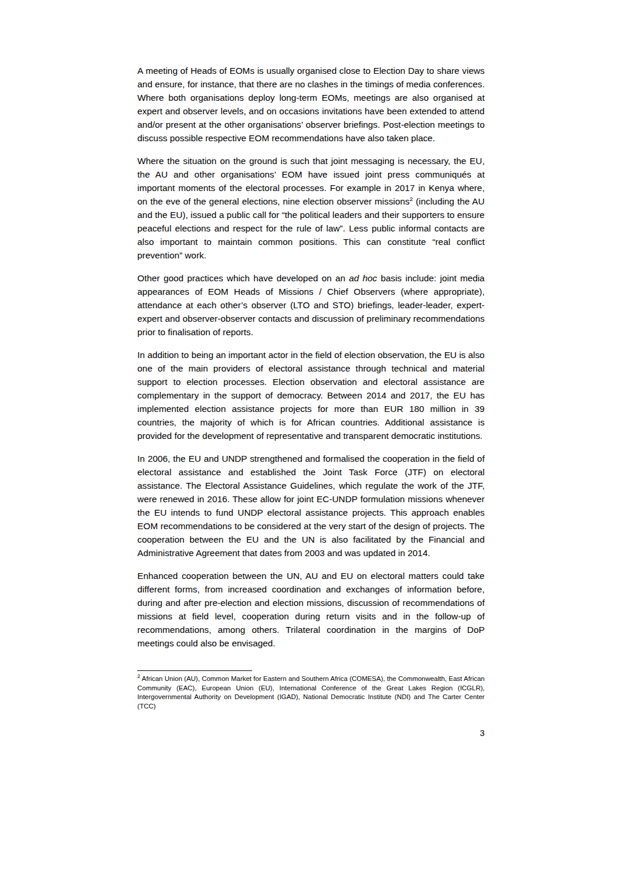A meeting of Heads of EOMs is usually organised close to Election Day to share views and ensure, for instance, that there are no clashes in the timings of media conferences. Where both organisations deploy long-term EOMs, meetings are also organised at expert and observer levels, and on occasions invitations have been extended to attend and/or present at the other organisations’ observer briefings. Post-election meetings to discuss possible respective EOM recommendations have also taken place.
Where the situation on the ground is such that joint messaging is necessary, the EU, the AU and other organisations’ EOM have issued joint press communiqués at important moments of the electoral processes. For example in 2017 in Kenya where, on the eve of the general elections, nine election observer missions2 (including the AU and the EU), issued a public call for “the political leaders and their supporters to ensure peaceful elections and respect for the rule of law”. Less public informal contacts are also important to maintain common positions. This can constitute “real conflict prevention” work.
Other good practices which have developed on an ad hoc basis include: joint media appearances of EOM Heads of Missions / Chief Observers (where appropriate), attendance at each other’s observer (LTO and STO) briefings, leader-leader, expert-expert and observer-observer contacts and discussion of preliminary recommendations prior to finalisation of reports.
In addition to being an important actor in the field of election observation, the EU is also one of the main providers of electoral assistance through technical and material support to election processes. Election observation and electoral assistance are complementary in the support of democracy. Between 2014 and 2017, the EU has implemented election assistance projects for more than EUR 180 million in 39 countries, the majority of which is for African countries. Additional assistance is provided for the development of representative and transparent democratic institutions.
In 2006, the EU and UNDP strengthened and formalised the cooperation in the field of electoral assistance and established the Joint Task Force (JTF) on electoral assistance. The Electoral Assistance Guidelines, which regulate the work of the JTF, were renewed in 2016. These allow for joint EC-UNDP formulation missions whenever the EU intends to fund UNDP electoral assistance projects. This approach enables EOM recommendations to be considered at the very start of the design of projects. The cooperation between the EU and the UN is also facilitated by the Financial and Administrative Agreement that dates from 2003 and was updated in 2014.
Enhanced cooperation between the UN, AU and EU on electoral matters could take different forms, from increased coordination and exchanges of information before, during and after pre-election and election missions, discussion of recommendations of missions at field level, cooperation during return visits and in the follow-up of recommendations, among others. Trilateral coordination in the margins of DoP meetings could also be envisaged.
2 African Union (AU), Common Market for Eastern and Southern Africa (COMESA), the Commonwealth, East African Community (EAC), European Union (EU), International Conference of the Great Lakes Region (ICGLR), Intergovernmental Authority on Development (IGAD), National Democratic Institute (NDI) and The Carter Center (TCC)
3